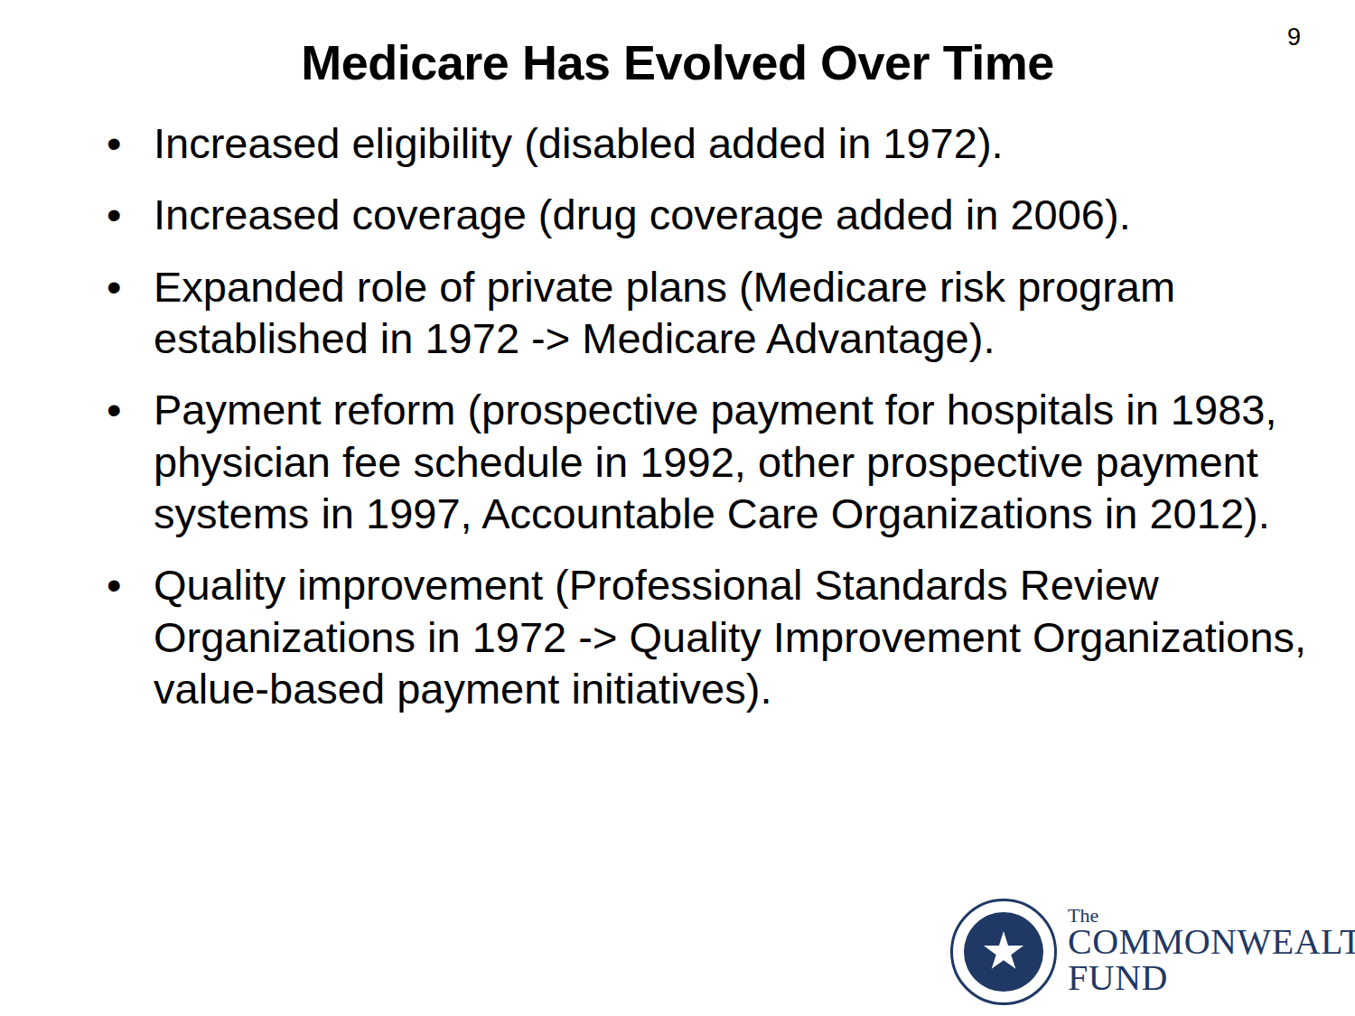9
Medicare Has Evolved Over Time
Increased eligibility (disabled added in 1972).
Increased coverage (drug coverage added in 2006).
Expanded role of private plans (Medicare risk program established in 1972 -> Medicare Advantage).
Payment reform (prospective payment for hospitals in 1983, physician fee schedule in 1992, other prospective payment systems in 1997, Accountable Care Organizations in 2012).
Quality improvement (Professional Standards Review Organizations in 1972 -> Quality Improvement Organizations, value-based payment initiatives).
The COMMONWEALTH FUND